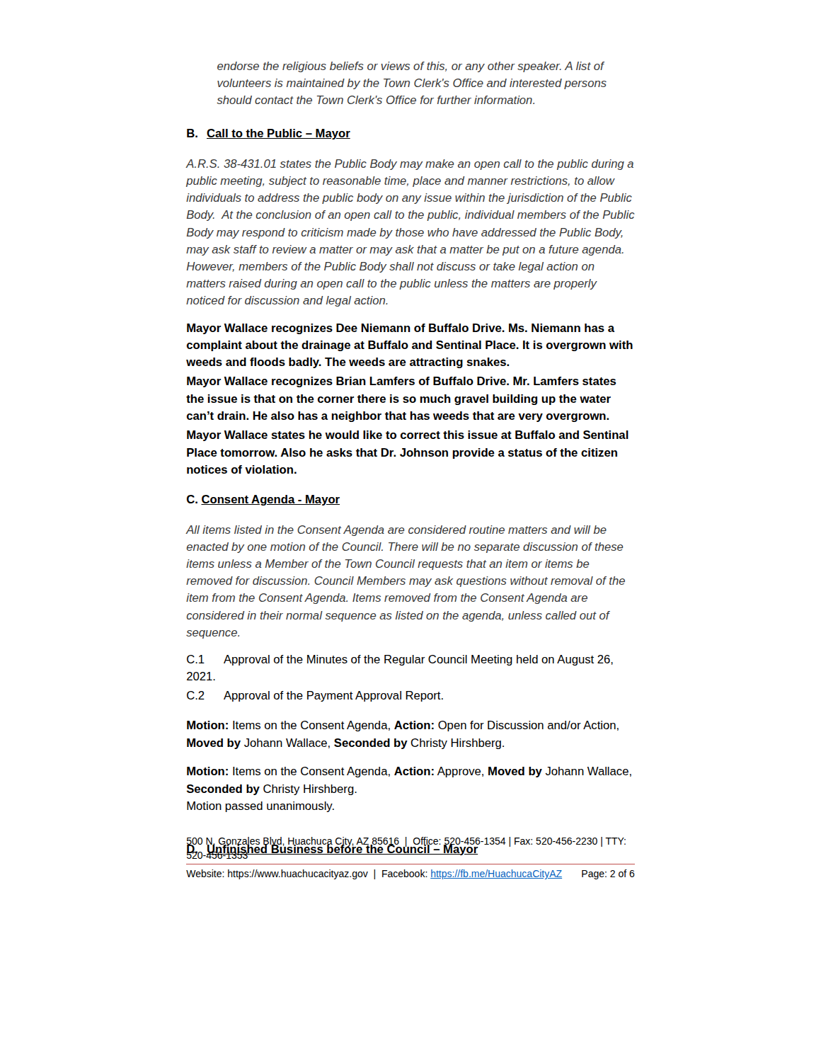endorse the religious beliefs or views of this, or any other speaker. A list of volunteers is maintained by the Town Clerk's Office and interested persons should contact the Town Clerk's Office for further information.
B. Call to the Public – Mayor
A.R.S. 38-431.01 states the Public Body may make an open call to the public during a public meeting, subject to reasonable time, place and manner restrictions, to allow individuals to address the public body on any issue within the jurisdiction of the Public Body. At the conclusion of an open call to the public, individual members of the Public Body may respond to criticism made by those who have addressed the Public Body, may ask staff to review a matter or may ask that a matter be put on a future agenda. However, members of the Public Body shall not discuss or take legal action on matters raised during an open call to the public unless the matters are properly noticed for discussion and legal action.
Mayor Wallace recognizes Dee Niemann of Buffalo Drive. Ms. Niemann has a complaint about the drainage at Buffalo and Sentinal Place. It is overgrown with weeds and floods badly. The weeds are attracting snakes.
Mayor Wallace recognizes Brian Lamfers of Buffalo Drive. Mr. Lamfers states the issue is that on the corner there is so much gravel building up the water can’t drain. He also has a neighbor that has weeds that are very overgrown.
Mayor Wallace states he would like to correct this issue at Buffalo and Sentinal Place tomorrow. Also he asks that Dr. Johnson provide a status of the citizen notices of violation.
C. Consent Agenda - Mayor
All items listed in the Consent Agenda are considered routine matters and will be enacted by one motion of the Council. There will be no separate discussion of these items unless a Member of the Town Council requests that an item or items be removed for discussion. Council Members may ask questions without removal of the item from the Consent Agenda. Items removed from the Consent Agenda are considered in their normal sequence as listed on the agenda, unless called out of sequence.
C.1 Approval of the Minutes of the Regular Council Meeting held on August 26, 2021.
C.2 Approval of the Payment Approval Report.
Motion: Items on the Consent Agenda, Action: Open for Discussion and/or Action, Moved by Johann Wallace, Seconded by Christy Hirshberg.
Motion: Items on the Consent Agenda, Action: Approve, Moved by Johann Wallace, Seconded by Christy Hirshberg.
Motion passed unanimously.
D. Unfinished Business before the Council – Mayor
500 N. Gonzales Blvd, Huachuca City, AZ 85616 | Office: 520-456-1354 | Fax: 520-456-2230 | TTY: 520-456-1353
Website: https://www.huachucacityaz.gov | Facebook: https://fb.me/HuachucaCityAZ Page: 2 of 6